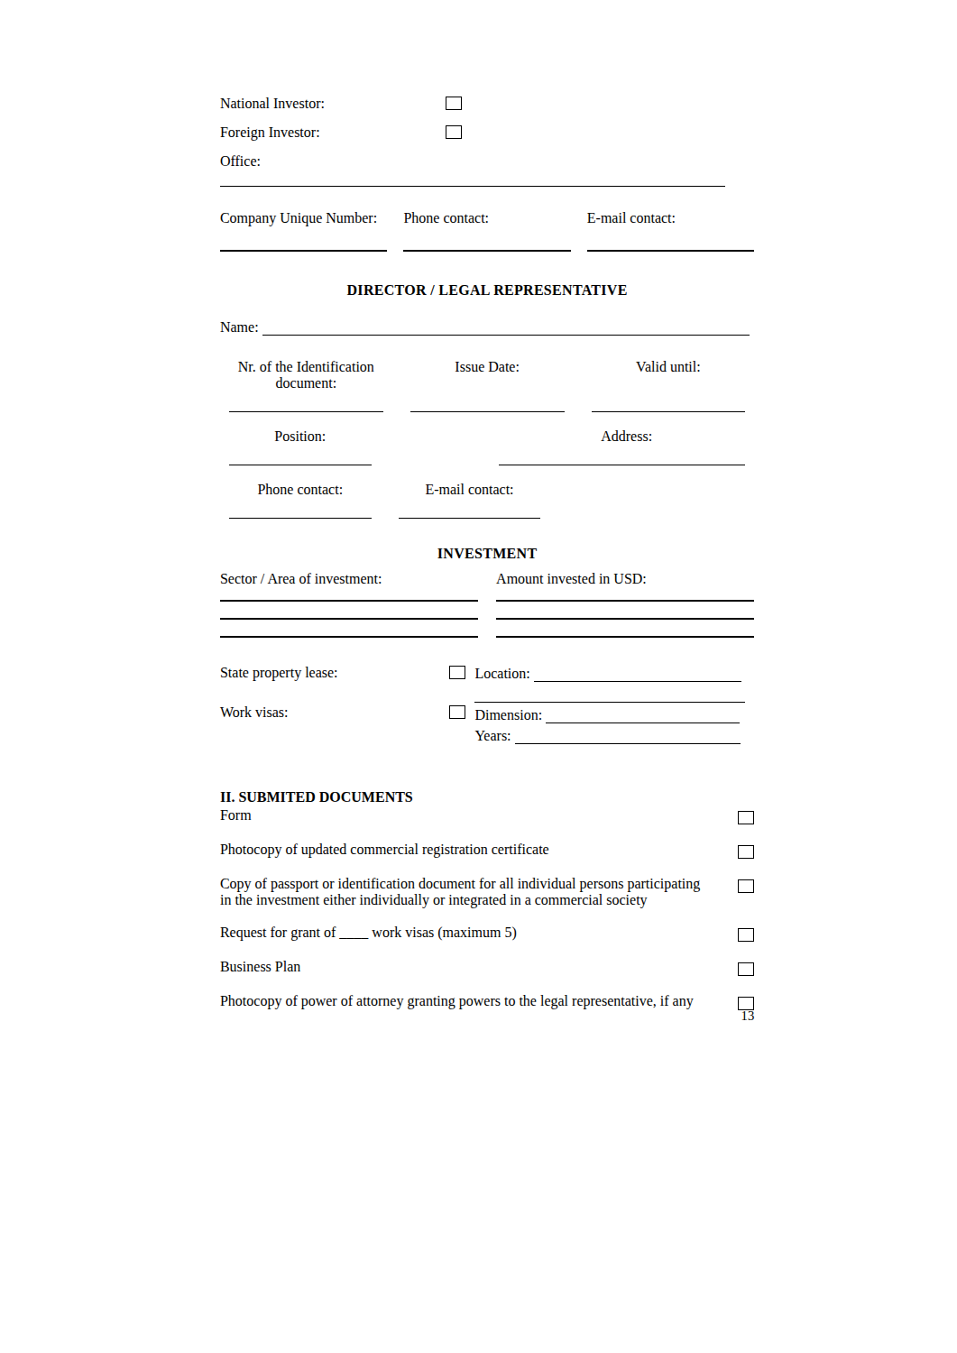National Investor:
Foreign Investor:
Office:
Company Unique Number:
Phone contact:
E-mail contact:
DIRECTOR / LEGAL REPRESENTATIVE
Name:
Nr. of the Identification
document:
Issue Date:
Valid until:
Position:
Address:
Phone contact:
E-mail contact:
INVESTMENT
Sector / Area of investment:
Amount invested in USD:
State property lease:
Work visas:
Location:
Dimension:
Years:
II. SUBMITED DOCUMENTS
Form
Photocopy of updated commercial registration certificate
Copy of passport or identification document for all individual persons participating in the investment either individually or integrated in a commercial society
Request for grant of ____ work visas (maximum 5)
Business Plan
Photocopy of power of attorney granting powers to the legal representative, if any
13